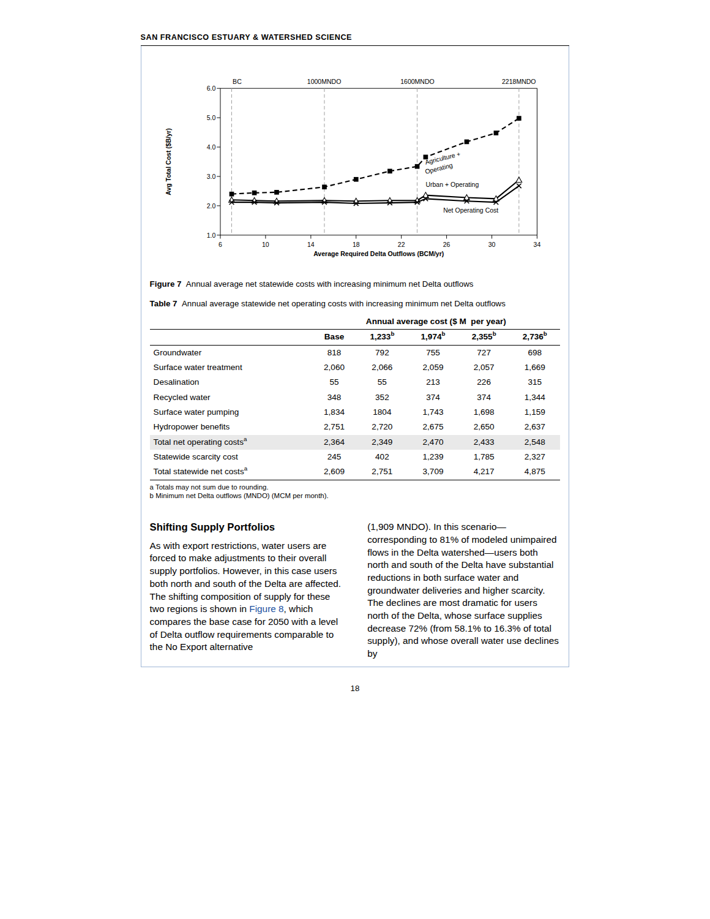San Francisco Estuary & Watershed Science
BC 1000MNDO 1600MNDO 2218MNDO 6.0 5.0 4.0 3.0 2.0 1.0 6 10 14 18 22 26 30 34 Average Required Delta Outflows (BCM/yr) Avg Total Cost ($B/yr) Agriculture + Operating Urban + Operating Net Operating Cost
Figure 7 Annual average net statewide costs with increasing minimum net Delta outflows
Table 7 Annual average statewide net operating costs with increasing minimum net Delta outflows
| | Annual average cost ($ M per year) |
| --- | --- |
| | Base | 1,233 b | 1,974 b | 2,355 b | 2,736 b |
| Groundwater | 818 | 792 | 755 | 727 | 698 |
| Surface water treatment | 2,060 | 2,066 | 2,059 | 2,057 | 1,669 |
| Desalination | 55 | 55 | 213 | 226 | 315 |
| Recycled water | 348 | 352 | 374 | 374 | 1,344 |
| Surface water pumping | 1,834 | 1804 | 1,743 | 1,698 | 1,159 |
| Hydropower benefits | 2,751 | 2,720 | 2,675 | 2,650 | 2,637 |
| Total net operating costs a | 2,364 | 2,349 | 2,470 | 2,433 | 2,548 |
| Statewide scarcity cost | 245 | 402 | 1,239 | 1,785 | 2,327 |
| Total statewide net costs a | 2,609 | 2,751 | 3,709 | 4,217 | 4,875 |
a Totals may not sum due to rounding.
b Minimum net Delta outflows (MNDO) (MCM per month).
Shifting Supply Portfolios
As with export restrictions, water users are forced to make adjustments to their overall supply portfolios. However, in this case users both north and south of the Delta are affected. The shifting composition of supply for these two regions is shown in Figure 8, which compares the base case for 2050 with a level of Delta outflow requirements comparable to the No Export alternative
(1,909 MNDO). In this scenario—corresponding to 81% of modeled unimpaired flows in the Delta watershed—users both north and south of the Delta have substantial reductions in both surface water and groundwater deliveries and higher scarcity. The declines are most dramatic for users north of the Delta, whose surface supplies decrease 72% (from 58.1% to 16.3% of total supply), and whose overall water use declines by
18